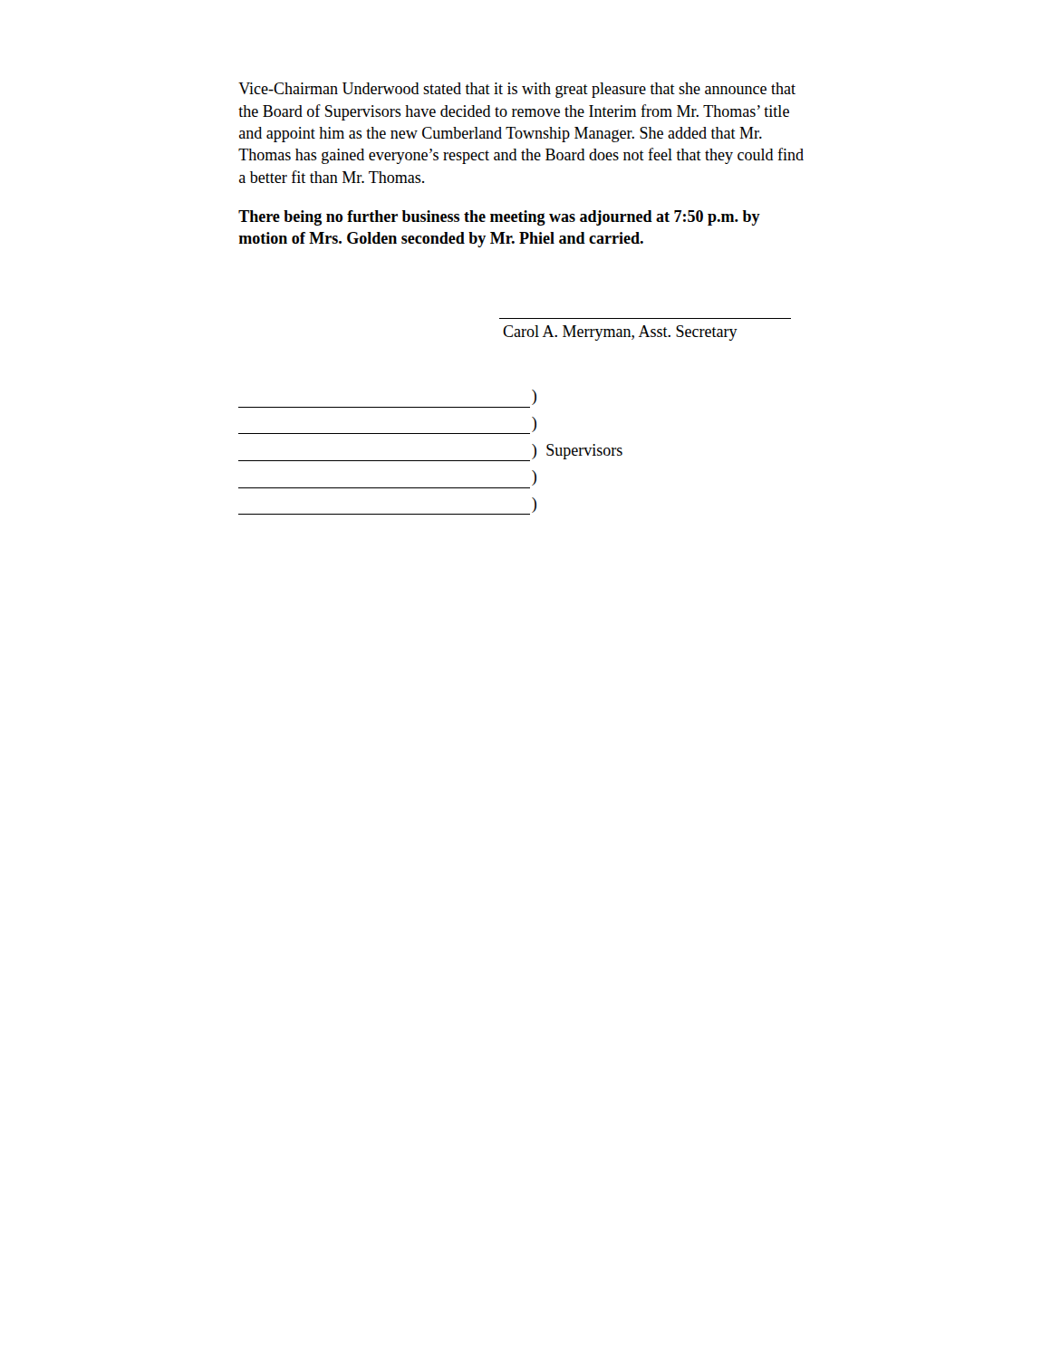Vice-Chairman Underwood stated that it is with great pleasure that she announce that the Board of Supervisors have decided to remove the Interim from Mr. Thomas’ title and appoint him as the new Cumberland Township Manager. She added that Mr. Thomas has gained everyone’s respect and the Board does not feel that they could find a better fit than Mr. Thomas.
There being no further business the meeting was adjourned at 7:50 p.m. by motion of Mrs. Golden seconded by Mr. Phiel and carried.
Carol A. Merryman, Asst. Secretary
)
)
) Supervisors
)
)